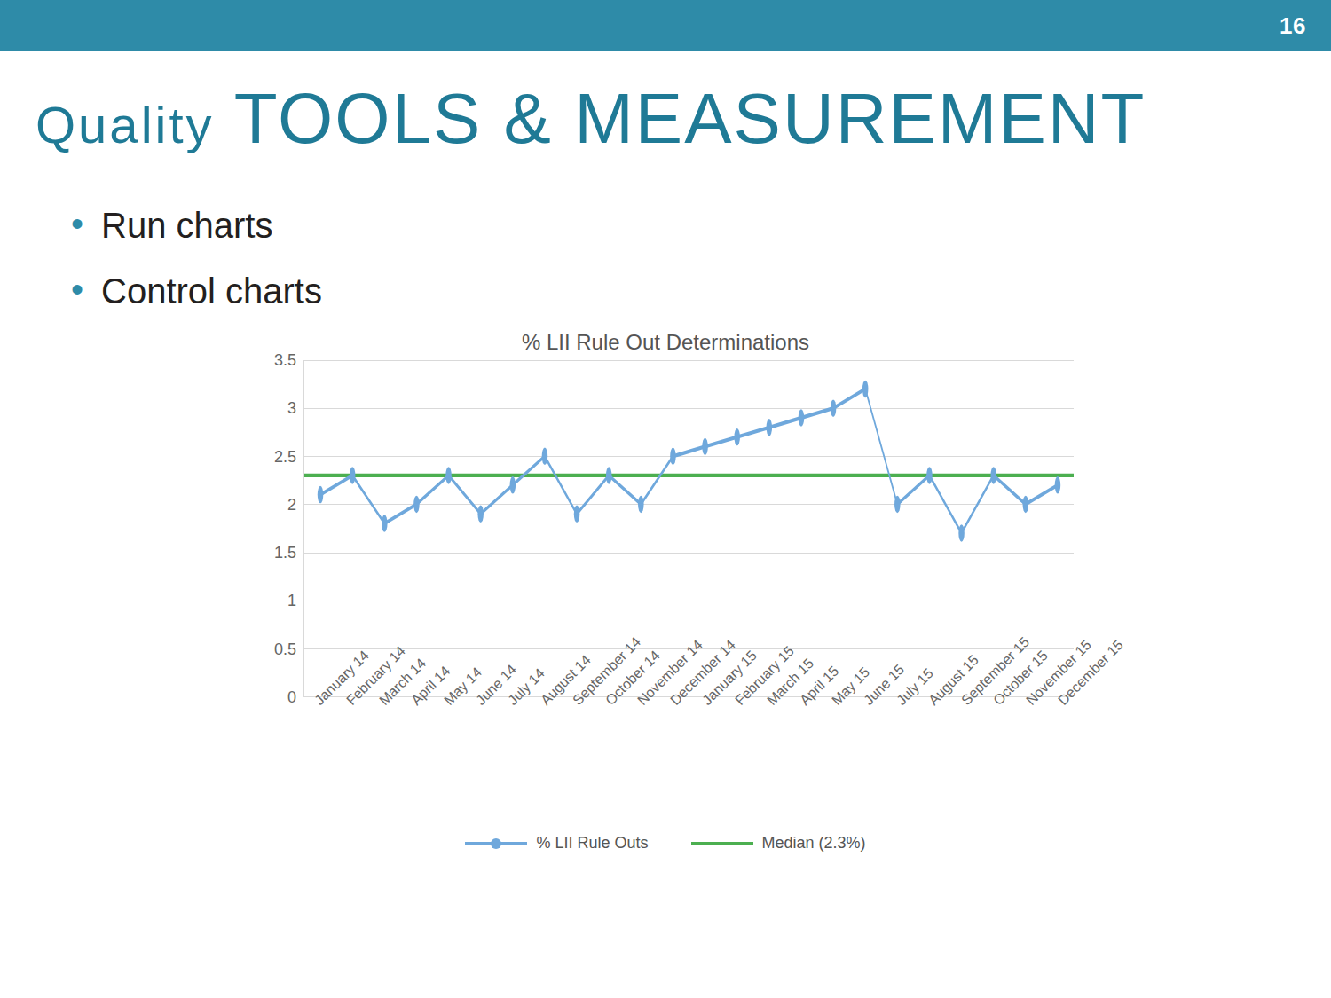16
Quality TOOLS & MEASUREMENT
Run charts
Control charts
% LII Rule Out Determinations
3.5 3 2.5 2 1.5 1 0.5 0
January 14 February 14 March 14 April 14 May 14 June 14 July 14 August 14 September 14 October 14 November 14 December 14 January 15 February 15 March 15 April 15 May 15 June 15 July 15 August 15 September 15 October 15 November 15 December 15
% LII Rule Outs
Median (2.3%)